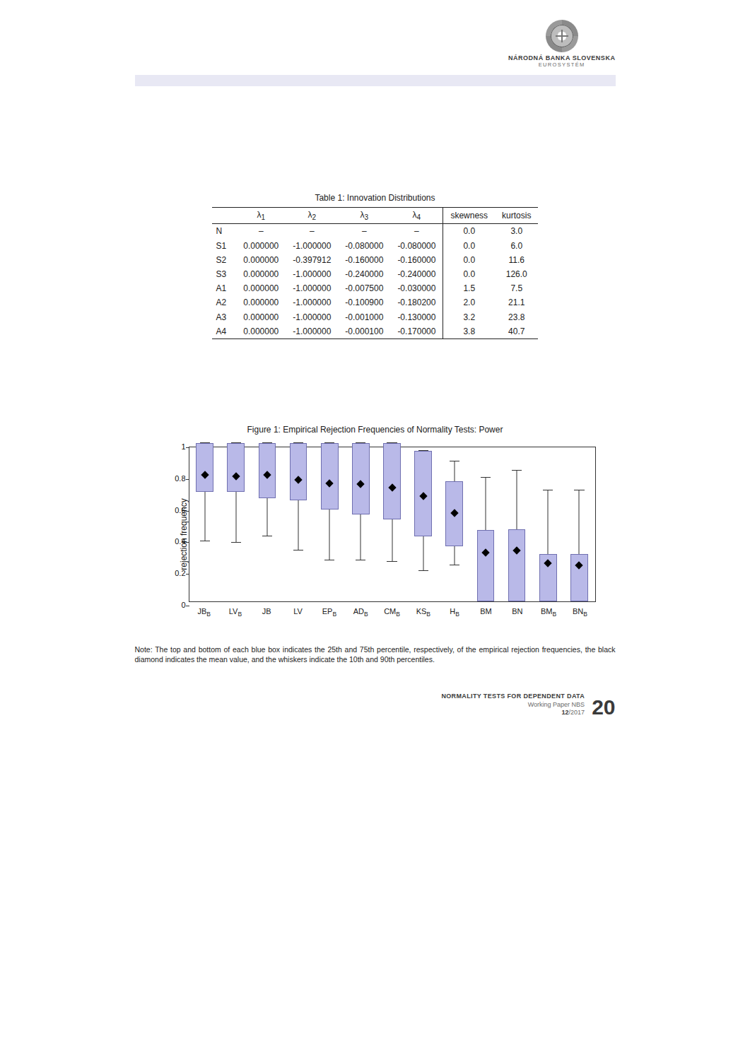NÁRODNÁ BANKA SLOVENSKA
EUROSYSTÉM
Table 1: Innovation Distributions
| | λ 1 | λ 2 | λ 3 | λ 4 | skewness | kurtosis |
| --- | --- | --- | --- | --- | --- | --- |
| N | – | – | – | – | 0.0 | 3.0 |
| S1 | 0.000000 | -1.000000 | -0.080000 | -0.080000 | 0.0 | 6.0 |
| S2 | 0.000000 | -0.397912 | -0.160000 | -0.160000 | 0.0 | 11.6 |
| S3 | 0.000000 | -1.000000 | -0.240000 | -0.240000 | 0.0 | 126.0 |
| A1 | 0.000000 | -1.000000 | -0.007500 | -0.030000 | 1.5 | 7.5 |
| A2 | 0.000000 | -1.000000 | -0.100900 | -0.180200 | 2.0 | 21.1 |
| A3 | 0.000000 | -1.000000 | -0.001000 | -0.130000 | 3.2 | 23.8 |
| A4 | 0.000000 | -1.000000 | -0.000100 | -0.170000 | 3.8 | 40.7 |
Figure 1: Empirical Rejection Frequencies of Normality Tests: Power
rejection frequency
1
0.8
0.6
0.4
0.2
0
JBB LVB JB LV EPB ADB CMB KSB HB BM BN BMB BNB
Note: The top and bottom of each blue box indicates the 25th and 75th percentile, respectively, of the empirical rejection frequencies, the black diamond indicates the mean value, and the whiskers indicate the 10th and 90th percentiles.
Normality Tests for Dependent Data
Working Paper NBS
12/2017
20